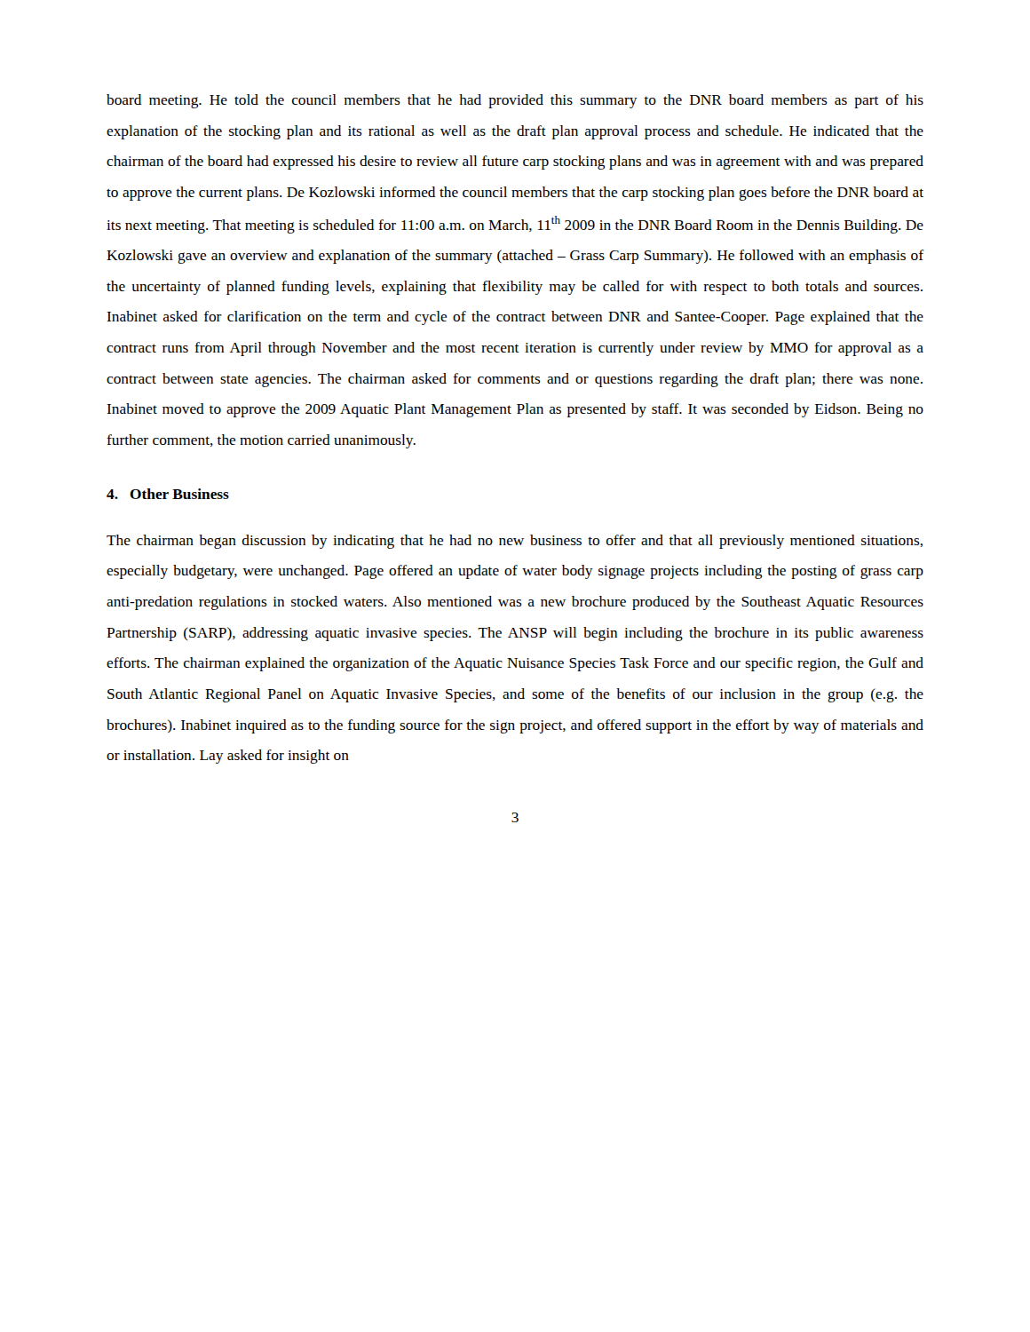board meeting. He told the council members that he had provided this summary to the DNR board members as part of his explanation of the stocking plan and its rational as well as the draft plan approval process and schedule. He indicated that the chairman of the board had expressed his desire to review all future carp stocking plans and was in agreement with and was prepared to approve the current plans. De Kozlowski informed the council members that the carp stocking plan goes before the DNR board at its next meeting. That meeting is scheduled for 11:00 a.m. on March, 11th 2009 in the DNR Board Room in the Dennis Building. De Kozlowski gave an overview and explanation of the summary (attached – Grass Carp Summary). He followed with an emphasis of the uncertainty of planned funding levels, explaining that flexibility may be called for with respect to both totals and sources. Inabinet asked for clarification on the term and cycle of the contract between DNR and Santee-Cooper. Page explained that the contract runs from April through November and the most recent iteration is currently under review by MMO for approval as a contract between state agencies. The chairman asked for comments and or questions regarding the draft plan; there was none. Inabinet moved to approve the 2009 Aquatic Plant Management Plan as presented by staff. It was seconded by Eidson. Being no further comment, the motion carried unanimously.
4. Other Business
The chairman began discussion by indicating that he had no new business to offer and that all previously mentioned situations, especially budgetary, were unchanged. Page offered an update of water body signage projects including the posting of grass carp anti-predation regulations in stocked waters. Also mentioned was a new brochure produced by the Southeast Aquatic Resources Partnership (SARP), addressing aquatic invasive species. The ANSP will begin including the brochure in its public awareness efforts. The chairman explained the organization of the Aquatic Nuisance Species Task Force and our specific region, the Gulf and South Atlantic Regional Panel on Aquatic Invasive Species, and some of the benefits of our inclusion in the group (e.g. the brochures). Inabinet inquired as to the funding source for the sign project, and offered support in the effort by way of materials and or installation. Lay asked for insight on
3